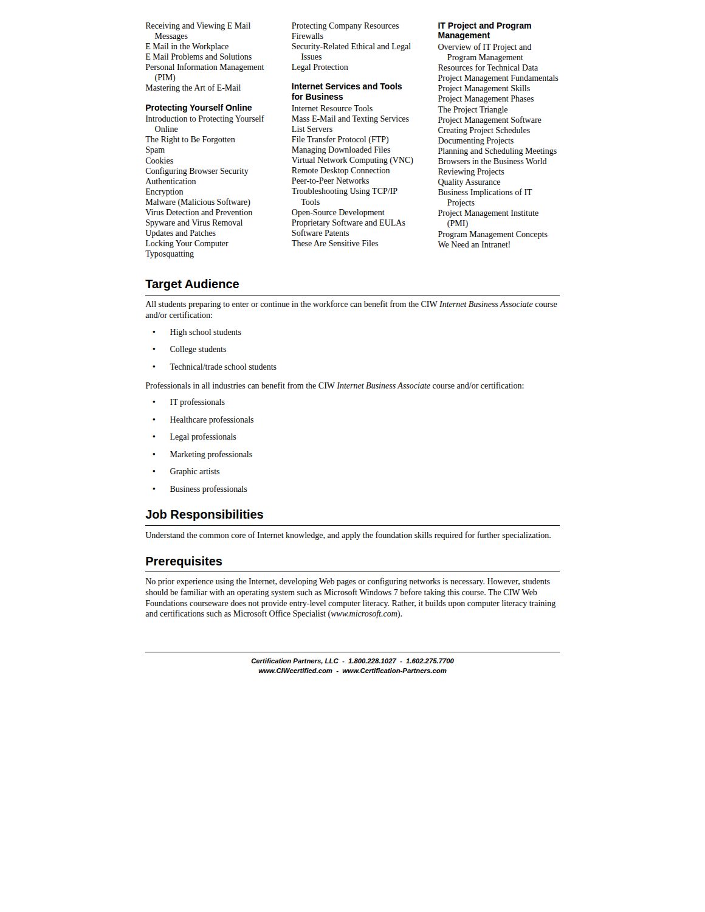Receiving and Viewing E Mail Messages
E Mail in the Workplace
E Mail Problems and Solutions
Personal Information Management (PIM)
Mastering the Art of E-Mail
Protecting Yourself Online
Introduction to Protecting Yourself Online
The Right to Be Forgotten
Spam
Cookies
Configuring Browser Security
Authentication
Encryption
Malware (Malicious Software)
Virus Detection and Prevention
Spyware and Virus Removal
Updates and Patches
Locking Your Computer
Typosquatting
Protecting Company Resources
Firewalls
Security-Related Ethical and Legal Issues
Legal Protection
Internet Services and Tools for Business
Internet Resource Tools
Mass E-Mail and Texting Services
List Servers
File Transfer Protocol (FTP)
Managing Downloaded Files
Virtual Network Computing (VNC)
Remote Desktop Connection
Peer-to-Peer Networks
Troubleshooting Using TCP/IP Tools
Open-Source Development
Proprietary Software and EULAs
Software Patents
These Are Sensitive Files
IT Project and Program Management
Overview of IT Project and Program Management
Resources for Technical Data
Project Management Fundamentals
Project Management Skills
Project Management Phases
The Project Triangle
Project Management Software
Creating Project Schedules
Documenting Projects
Planning and Scheduling Meetings
Browsers in the Business World
Reviewing Projects
Quality Assurance
Business Implications of IT Projects
Project Management Institute (PMI)
Program Management Concepts
We Need an Intranet!
Target Audience
All students preparing to enter or continue in the workforce can benefit from the CIW Internet Business Associate course and/or certification:
High school students
College students
Technical/trade school students
Professionals in all industries can benefit from the CIW Internet Business Associate course and/or certification:
IT professionals
Healthcare professionals
Legal professionals
Marketing professionals
Graphic artists
Business professionals
Job Responsibilities
Understand the common core of Internet knowledge, and apply the foundation skills required for further specialization.
Prerequisites
No prior experience using the Internet, developing Web pages or configuring networks is necessary. However, students should be familiar with an operating system such as Microsoft Windows 7 before taking this course. The CIW Web Foundations courseware does not provide entry-level computer literacy. Rather, it builds upon computer literacy training and certifications such as Microsoft Office Specialist (www.microsoft.com).
Certification Partners, LLC - 1.800.228.1027 - 1.602.275.7700
www.CIWcertified.com - www.Certification-Partners.com